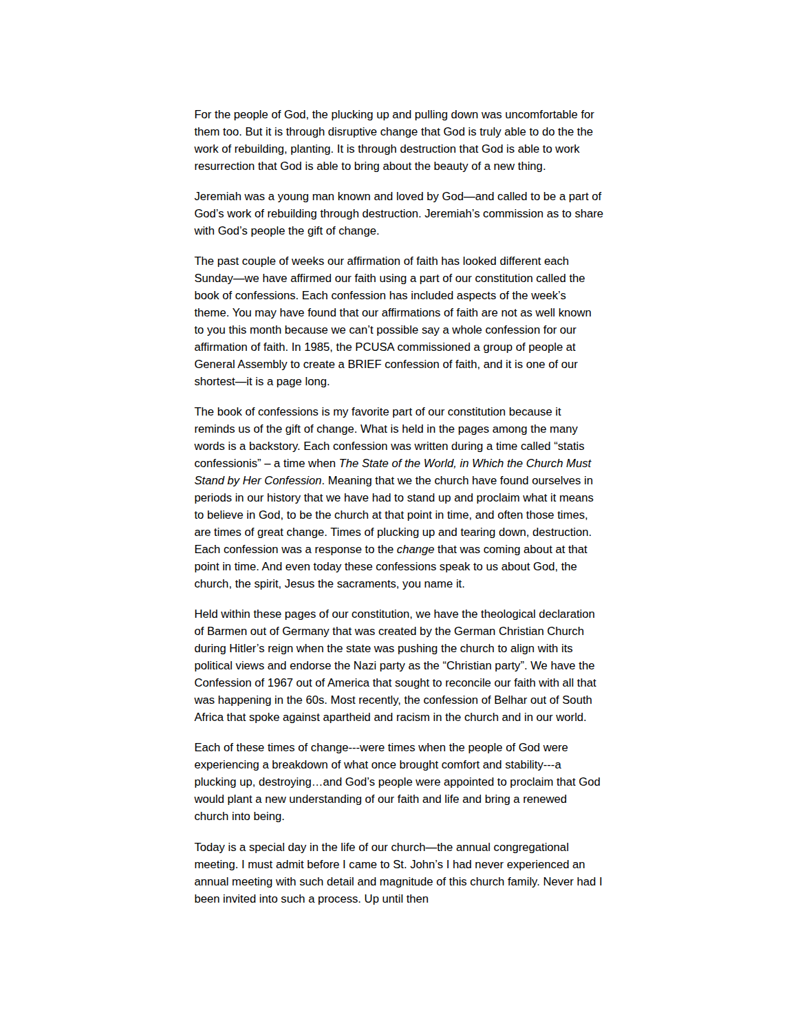For the people of God, the plucking up and pulling down was uncomfortable for them too. But it is through disruptive change that God is truly able to do the the work of rebuilding, planting. It is through destruction that God is able to work resurrection that God is able to bring about the beauty of a new thing.
Jeremiah was a young man known and loved by God—and called to be a part of God’s work of rebuilding through destruction. Jeremiah’s commission as to share with God’s people the gift of change.
The past couple of weeks our affirmation of faith has looked different each Sunday—we have affirmed our faith using a part of our constitution called the book of confessions. Each confession has included aspects of the week’s theme. You may have found that our affirmations of faith are not as well known to you this month because we can’t possible say a whole confession for our affirmation of faith. In 1985, the PCUSA commissioned a group of people at General Assembly to create a BRIEF confession of faith, and it is one of our shortest—it is a page long.
The book of confessions is my favorite part of our constitution because it reminds us of the gift of change. What is held in the pages among the many words is a backstory. Each confession was written during a time called “statis confessionis” – a time when The State of the World, in Which the Church Must Stand by Her Confession. Meaning that we the church have found ourselves in periods in our history that we have had to stand up and proclaim what it means to believe in God, to be the church at that point in time, and often those times, are times of great change. Times of plucking up and tearing down, destruction. Each confession was a response to the change that was coming about at that point in time. And even today these confessions speak to us about God, the church, the spirit, Jesus the sacraments, you name it.
Held within these pages of our constitution, we have the theological declaration of Barmen out of Germany that was created by the German Christian Church during Hitler’s reign when the state was pushing the church to align with its political views and endorse the Nazi party as the “Christian party”. We have the Confession of 1967 out of America that sought to reconcile our faith with all that was happening in the 60s. Most recently, the confession of Belhar out of South Africa that spoke against apartheid and racism in the church and in our world.
Each of these times of change---were times when the people of God were experiencing a breakdown of what once brought comfort and stability---a plucking up, destroying…and God’s people were appointed to proclaim that God would plant a new understanding of our faith and life and bring a renewed church into being.
Today is a special day in the life of our church—the annual congregational meeting. I must admit before I came to St. John’s I had never experienced an annual meeting with such detail and magnitude of this church family. Never had I been invited into such a process. Up until then